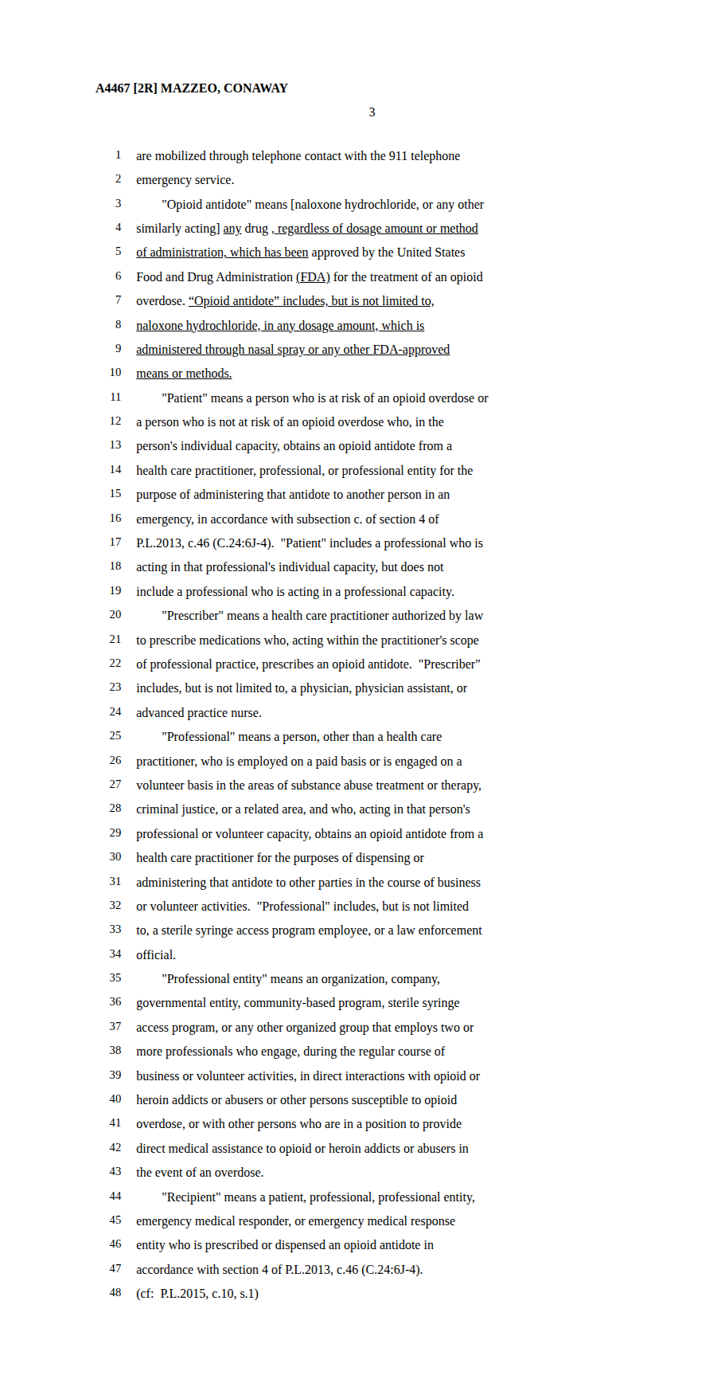A4467 [2R] MAZZEO, CONAWAY
3
are mobilized through telephone contact with the 911 telephone
emergency service.
"Opioid antidote" means [naloxone hydrochloride, or any other
similarly acting] any drug , regardless of dosage amount or method
of administration, which has been approved by the United States
Food and Drug Administration (FDA) for the treatment of an opioid
overdose. “Opioid antidote” includes, but is not limited to,
naloxone hydrochloride, in any dosage amount, which is
administered through nasal spray or any other FDA-approved
means or methods.
"Patient" means a person who is at risk of an opioid overdose or
a person who is not at risk of an opioid overdose who, in the
person's individual capacity, obtains an opioid antidote from a
health care practitioner, professional, or professional entity for the
purpose of administering that antidote to another person in an
emergency, in accordance with subsection c. of section 4 of
P.L.2013, c.46 (C.24:6J-4). "Patient" includes a professional who is
acting in that professional's individual capacity, but does not
include a professional who is acting in a professional capacity.
"Prescriber" means a health care practitioner authorized by law
to prescribe medications who, acting within the practitioner's scope
of professional practice, prescribes an opioid antidote. "Prescriber"
includes, but is not limited to, a physician, physician assistant, or
advanced practice nurse.
"Professional" means a person, other than a health care
practitioner, who is employed on a paid basis or is engaged on a
volunteer basis in the areas of substance abuse treatment or therapy,
criminal justice, or a related area, and who, acting in that person's
professional or volunteer capacity, obtains an opioid antidote from a
health care practitioner for the purposes of dispensing or
administering that antidote to other parties in the course of business
or volunteer activities. "Professional" includes, but is not limited
to, a sterile syringe access program employee, or a law enforcement
official.
"Professional entity" means an organization, company,
governmental entity, community-based program, sterile syringe
access program, or any other organized group that employs two or
more professionals who engage, during the regular course of
business or volunteer activities, in direct interactions with opioid or
heroin addicts or abusers or other persons susceptible to opioid
overdose, or with other persons who are in a position to provide
direct medical assistance to opioid or heroin addicts or abusers in
the event of an overdose.
"Recipient" means a patient, professional, professional entity,
emergency medical responder, or emergency medical response
entity who is prescribed or dispensed an opioid antidote in
accordance with section 4 of P.L.2013, c.46 (C.24:6J-4).
(cf: P.L.2015, c.10, s.1)